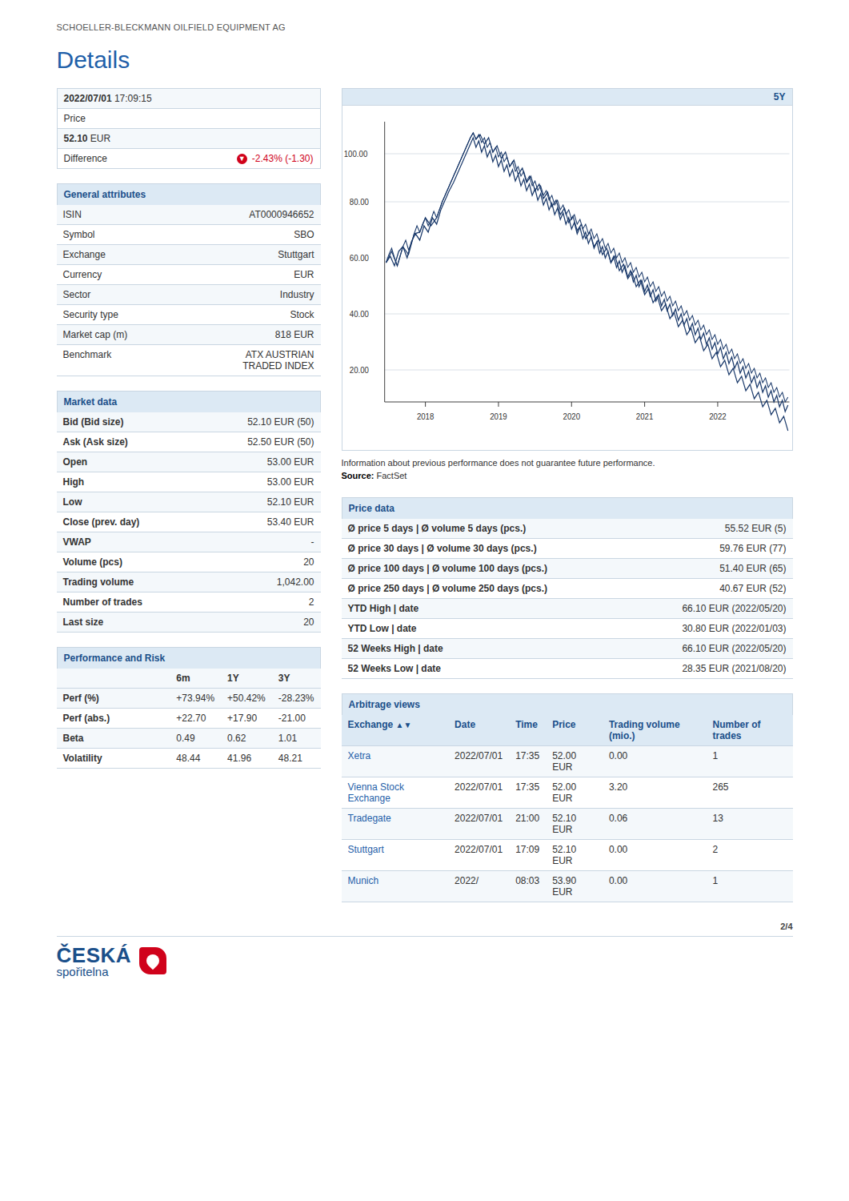SCHOELLER-BLECKMANN OILFIELD EQUIPMENT AG
Details
2022/07/01 17:09:15
Price
52.10 EUR
Difference
▼-2.43% (-1.30)
General attributes
| ISIN | AT0000946652 |
| Symbol | SBO |
| Exchange | Stuttgart |
| Currency | EUR |
| Sector | Industry |
| Security type | Stock |
| Market cap (m) | 818 EUR |
| Benchmark | ATX AUSTRIAN TRADED INDEX |
Market data
| Bid (Bid size) | 52.10 EUR (50) |
| Ask (Ask size) | 52.50 EUR (50) |
| Open | 53.00 EUR |
| High | 53.00 EUR |
| Low | 52.10 EUR |
| Close (prev. day) | 53.40 EUR |
| VWAP | - |
| Volume (pcs) | 20 |
| Trading volume | 1,042.00 |
| Number of trades | 2 |
| Last size | 20 |
Performance and Risk
| | 6m | 1Y | 3Y |
| --- | --- | --- | --- |
| Perf (%) | +73.94% | +50.42% | -28.23% |
| Perf (abs.) | +22.70 | +17.90 | -21.00 |
| Beta | 0.49 | 0.62 | 1.01 |
| Volatility | 48.44 | 41.96 | 48.21 |
5Y
100.00 80.00 60.00 40.00 20.00 2018 2019 2020 2021 2022
Information about previous performance does not guarantee future performance.
Source: FactSet
Price data
| Ø price 5 days / Ø volume 5 days (pcs.) | 55.52 EUR (5) |
| Ø price 30 days / Ø volume 30 days (pcs.) | 59.76 EUR (77) |
| Ø price 100 days / Ø volume 100 days (pcs.) | 51.40 EUR (65) |
| Ø price 250 days / Ø volume 250 days (pcs.) | 40.67 EUR (52) |
| YTD High / date | 66.10 EUR (2022/05/20) |
| YTD Low / date | 30.80 EUR (2022/01/03) |
| 52 Weeks High / date | 66.10 EUR (2022/05/20) |
| 52 Weeks Low / date | 28.35 EUR (2021/08/20) |
Arbitrage views
| Exchange ▲▼ | Date | Time | Price | Trading volume (mio.) | Number of trades |
| --- | --- | --- | --- | --- | --- |
| Xetra | 2022/07/01 | 17:35 | 52.00 EUR | 0.00 | 1 |
| Vienna Stock Exchange | 2022/07/01 | 17:35 | 52.00 EUR | 3.20 | 265 |
| Tradegate | 2022/07/01 | 21:00 | 52.10 EUR | 0.06 | 13 |
| Stuttgart | 2022/07/01 | 17:09 | 52.10 EUR | 0.00 | 2 |
| Munich | 2022/ | 08:03 | 53.90 EUR | 0.00 | 1 |
2/4
ČESKÁ
spořitelna